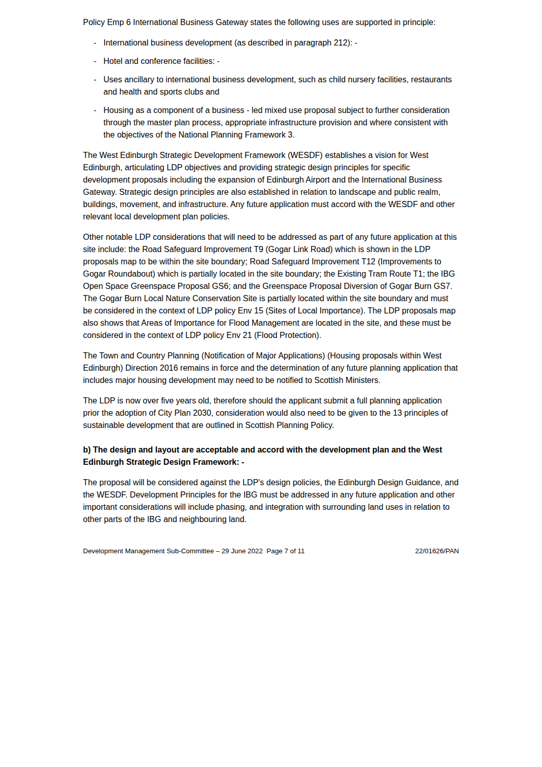Policy Emp 6 International Business Gateway states the following uses are supported in principle:
International business development (as described in paragraph 212): -
Hotel and conference facilities: -
Uses ancillary to international business development, such as child nursery facilities, restaurants and health and sports clubs and
Housing as a component of a business - led mixed use proposal subject to further consideration through the master plan process, appropriate infrastructure provision and where consistent with the objectives of the National Planning Framework 3.
The West Edinburgh Strategic Development Framework (WESDF) establishes a vision for West Edinburgh, articulating LDP objectives and providing strategic design principles for specific development proposals including the expansion of Edinburgh Airport and the International Business Gateway. Strategic design principles are also established in relation to landscape and public realm, buildings, movement, and infrastructure. Any future application must accord with the WESDF and other relevant local development plan policies.
Other notable LDP considerations that will need to be addressed as part of any future application at this site include: the Road Safeguard Improvement T9 (Gogar Link Road) which is shown in the LDP proposals map to be within the site boundary; Road Safeguard Improvement T12 (Improvements to Gogar Roundabout) which is partially located in the site boundary; the Existing Tram Route T1; the IBG Open Space Greenspace Proposal GS6; and the Greenspace Proposal Diversion of Gogar Burn GS7. The Gogar Burn Local Nature Conservation Site is partially located within the site boundary and must be considered in the context of LDP policy Env 15 (Sites of Local Importance). The LDP proposals map also shows that Areas of Importance for Flood Management are located in the site, and these must be considered in the context of LDP policy Env 21 (Flood Protection).
The Town and Country Planning (Notification of Major Applications) (Housing proposals within West Edinburgh) Direction 2016 remains in force and the determination of any future planning application that includes major housing development may need to be notified to Scottish Ministers.
The LDP is now over five years old, therefore should the applicant submit a full planning application prior the adoption of City Plan 2030, consideration would also need to be given to the 13 principles of sustainable development that are outlined in Scottish Planning Policy.
b) The design and layout are acceptable and accord with the development plan and the West Edinburgh Strategic Design Framework: -
The proposal will be considered against the LDP's design policies, the Edinburgh Design Guidance, and the WESDF. Development Principles for the IBG must be addressed in any future application and other important considerations will include phasing, and integration with surrounding land uses in relation to other parts of the IBG and neighbouring land.
Development Management Sub-Committee – 29 June 2022 Page 7 of 11 22/01626/PAN